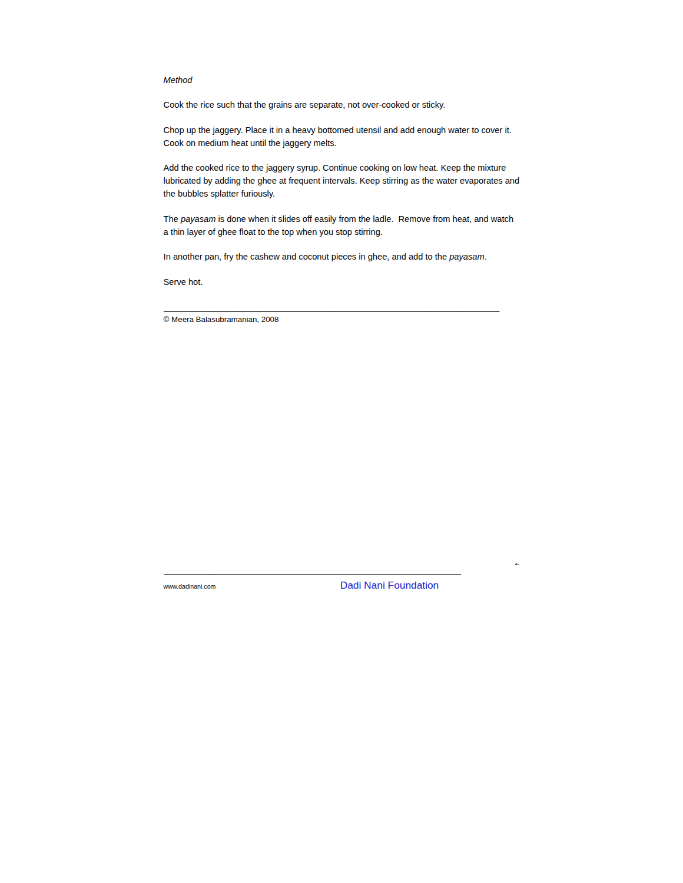Method
Cook the rice such that the grains are separate, not over-cooked or sticky.
Chop up the jaggery. Place it in a heavy bottomed utensil and add enough water to cover it. Cook on medium heat until the jaggery melts.
Add the cooked rice to the jaggery syrup. Continue cooking on low heat. Keep the mixture lubricated by adding the ghee at frequent intervals. Keep stirring as the water evaporates and the bubbles splatter furiously.
The payasam is done when it slides off easily from the ladle. Remove from heat, and watch a thin layer of ghee float to the top when you stop stirring.
In another pan, fry the cashew and coconut pieces in ghee, and add to the payasam.
Serve hot.
______________________________________________________________________
© Meera Balasubramanian, 2008
2 ______________________________________________________________
www.dadinani.com Dadi Nani Foundation